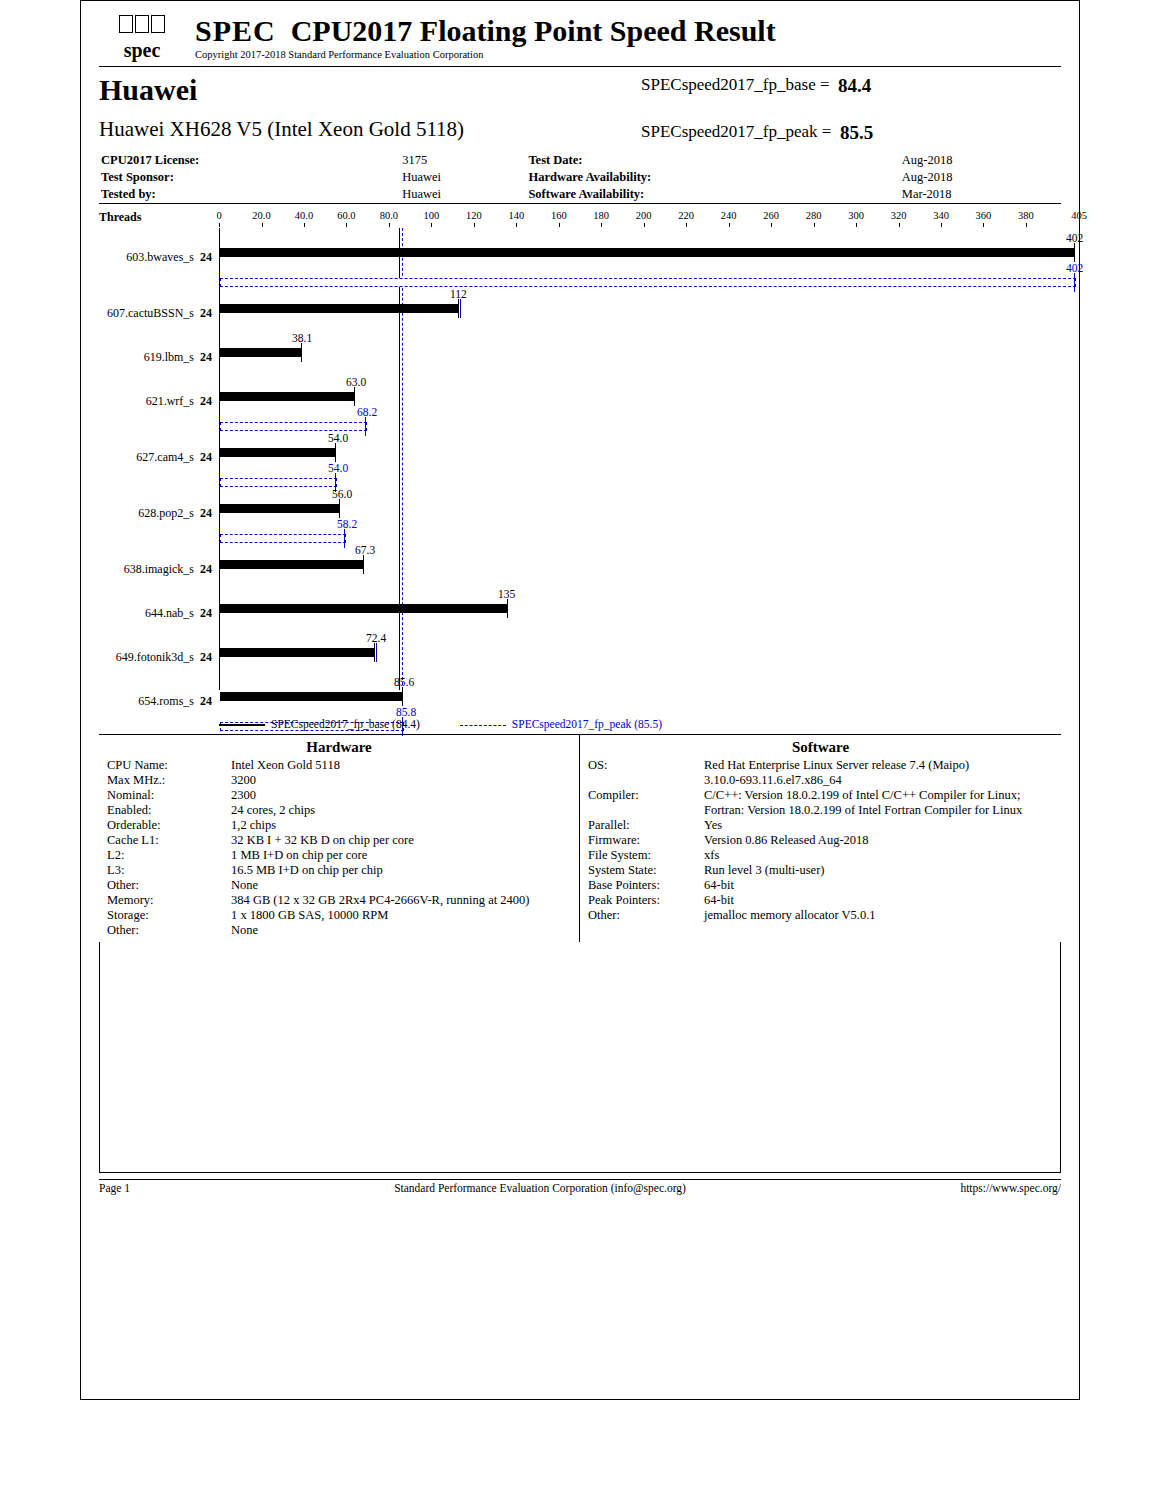spec
SPEC CPU2017 Floating Point Speed Result
Copyright 2017-2018 Standard Performance Evaluation Corporation
Huawei
SPECspeed2017_fp_base = 84.4
Huawei XH628 V5 (Intel Xeon Gold 5118)
SPECspeed2017_fp_peak = 85.5
| CPU2017 License: | 3175 | Test Date: | Aug-2018 |
| Test Sponsor: | Huawei | Hardware Availability: | Aug-2018 |
| Tested by: | Huawei | Software Availability: | Mar-2018 |
Threads
0
20.0
40.0
60.0
80.0
100
120
140
160
180
200
220
240
260
280
300
320
340
360
380
405
603.bwaves_s 24
402
402
607.cactuBSSN_s 24
112
619.lbm_s 24
38.1
621.wrf_s 24
63.0
68.2
627.cam4_s 24
54.0
54.0
628.pop2_s 24
56.0
58.2
638.imagick_s 24
67.3
644.nab_s 24
135
649.fotonik3d_s 24
72.4
654.roms_s 24
85.6
85.8
SPECspeed2017_fp_base (84.4)
SPECspeed2017_fp_peak (85.5)
Hardware
| CPU Name: | Intel Xeon Gold 5118 |
| Max MHz.: | 3200 |
| Nominal: | 2300 |
| Enabled: | 24 cores, 2 chips |
| Orderable: | 1,2 chips |
| Cache L1: | 32 KB I + 32 KB D on chip per core |
| L2: | 1 MB I+D on chip per core |
| L3: | 16.5 MB I+D on chip per chip |
| Other: | None |
| Memory: | 384 GB (12 x 32 GB 2Rx4 PC4-2666V-R, running at 2400) |
| Storage: | 1 x 1800 GB SAS, 10000 RPM |
| Other: | None |
Software
| OS: | Red Hat Enterprise Linux Server release 7.4 (Maipo) 3.10.0-693.11.6.el7.x86_64 |
| Compiler: | C/C++: Version 18.0.2.199 of Intel C/C++ Compiler for Linux; Fortran: Version 18.0.2.199 of Intel Fortran Compiler for Linux |
| Parallel: | Yes |
| Firmware: | Version 0.86 Released Aug-2018 |
| File System: | xfs |
| System State: | Run level 3 (multi-user) |
| Base Pointers: | 64-bit |
| Peak Pointers: | 64-bit |
| Other: | jemalloc memory allocator V5.0.1 |
Page 1
Standard Performance Evaluation Corporation (info@spec.org)
https://www.spec.org/